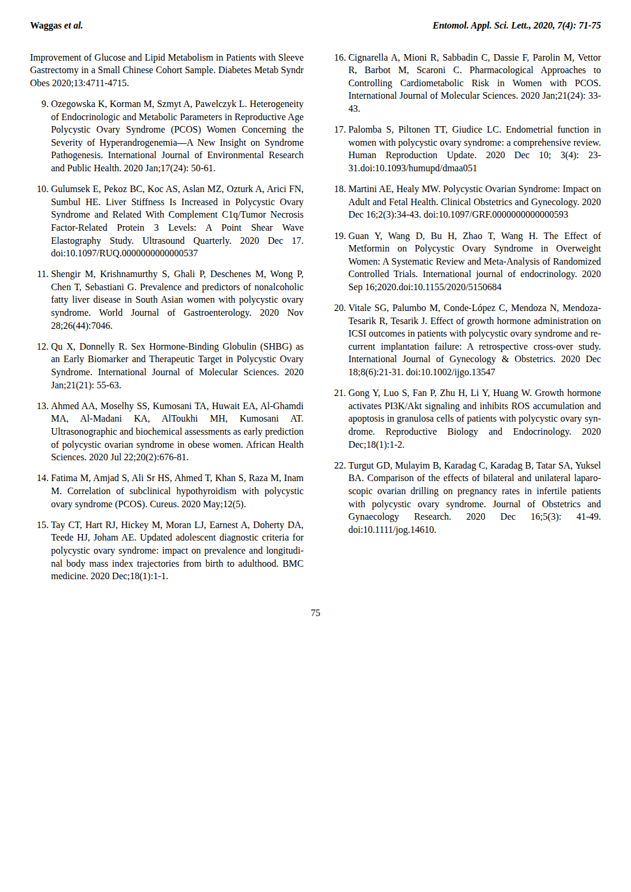Waggas et al.
Entomol. Appl. Sci. Lett., 2020, 7(4): 71-75
Improvement of Glucose and Lipid Metabolism in Patients with Sleeve Gastrectomy in a Small Chinese Cohort Sample. Diabetes Metab Syndr Obes 2020;13:4711-4715.
Ozegowska K, Korman M, Szmyt A, Pawelczyk L. Heterogeneity of Endocrinologic and Metabolic Parameters in Reproductive Age Polycystic Ovary Syndrome (PCOS) Women Concerning the Severity of Hyperandrogenemia—A New Insight on Syndrome Pathogenesis. International Journal of Environmental Research and Public Health. 2020 Jan;17(24): 50-61.
Gulumsek E, Pekoz BC, Koc AS, Aslan MZ, Ozturk A, Arici FN, Sumbul HE. Liver Stiffness Is Increased in Polycystic Ovary Syndrome and Related With Complement C1q/Tumor Necrosis Factor-Related Protein 3 Levels: A Point Shear Wave Elastography Study. Ultrasound Quarterly. 2020 Dec 17. doi:10.1097/RUQ.0000000000000537
Shengir M, Krishnamurthy S, Ghali P, Deschenes M, Wong P, Chen T, Sebastiani G. Prevalence and predictors of nonalcoholic fatty liver disease in South Asian women with polycystic ovary syndrome. World Journal of Gastroenterology. 2020 Nov 28;26(44):7046.
Qu X, Donnelly R. Sex Hormone-Binding Globulin (SHBG) as an Early Biomarker and Therapeutic Target in Polycystic Ovary Syndrome. International Journal of Molecular Sciences. 2020 Jan;21(21): 55-63.
Ahmed AA, Moselhy SS, Kumosani TA, Huwait EA, Al-Ghamdi MA, Al-Madani KA, AlToukhi MH, Kumosani AT. Ultrasonographic and biochemical assessments as early prediction of polycystic ovarian syndrome in obese women. African Health Sciences. 2020 Jul 22;20(2):676-81.
Fatima M, Amjad S, Ali Sr HS, Ahmed T, Khan S, Raza M, Inam M. Correlation of subclinical hypothyroidism with polycystic ovary syndrome (PCOS). Cureus. 2020 May;12(5).
Tay CT, Hart RJ, Hickey M, Moran LJ, Earnest A, Doherty DA, Teede HJ, Joham AE. Updated adolescent diagnostic criteria for polycystic ovary syndrome: impact on prevalence and longitudinal body mass index trajectories from birth to adulthood. BMC medicine. 2020 Dec;18(1):1-1.
Cignarella A, Mioni R, Sabbadin C, Dassie F, Parolin M, Vettor R, Barbot M, Scaroni C. Pharmacological Approaches to Controlling Cardiometabolic Risk in Women with PCOS. International Journal of Molecular Sciences. 2020 Jan;21(24): 33-43.
Palomba S, Piltonen TT, Giudice LC. Endometrial function in women with polycystic ovary syndrome: a comprehensive review. Human Reproduction Update. 2020 Dec 10; 3(4): 23-31.doi:10.1093/humupd/dmaa051
Martini AE, Healy MW. Polycystic Ovarian Syndrome: Impact on Adult and Fetal Health. Clinical Obstetrics and Gynecology. 2020 Dec 16;2(3):34-43. doi:10.1097/GRF.0000000000000593
Guan Y, Wang D, Bu H, Zhao T, Wang H. The Effect of Metformin on Polycystic Ovary Syndrome in Overweight Women: A Systematic Review and Meta-Analysis of Randomized Controlled Trials. International journal of endocrinology. 2020 Sep 16;2020.doi:10.1155/2020/5150684
Vitale SG, Palumbo M, Conde-López C, Mendoza N, Mendoza-Tesarik R, Tesarik J. Effect of growth hormone administration on ICSI outcomes in patients with polycystic ovary syndrome and recurrent implantation failure: A retrospective cross-over study. International Journal of Gynecology & Obstetrics. 2020 Dec 18;8(6):21-31. doi:10.1002/ijgo.13547
Gong Y, Luo S, Fan P, Zhu H, Li Y, Huang W. Growth hormone activates PI3K/Akt signaling and inhibits ROS accumulation and apoptosis in granulosa cells of patients with polycystic ovary syndrome. Reproductive Biology and Endocrinology. 2020 Dec;18(1):1-2.
Turgut GD, Mulayim B, Karadag C, Karadag B, Tatar SA, Yuksel BA. Comparison of the effects of bilateral and unilateral laparoscopic ovarian drilling on pregnancy rates in infertile patients with polycystic ovary syndrome. Journal of Obstetrics and Gynaecology Research. 2020 Dec 16;5(3): 41-49. doi:10.1111/jog.14610.
75